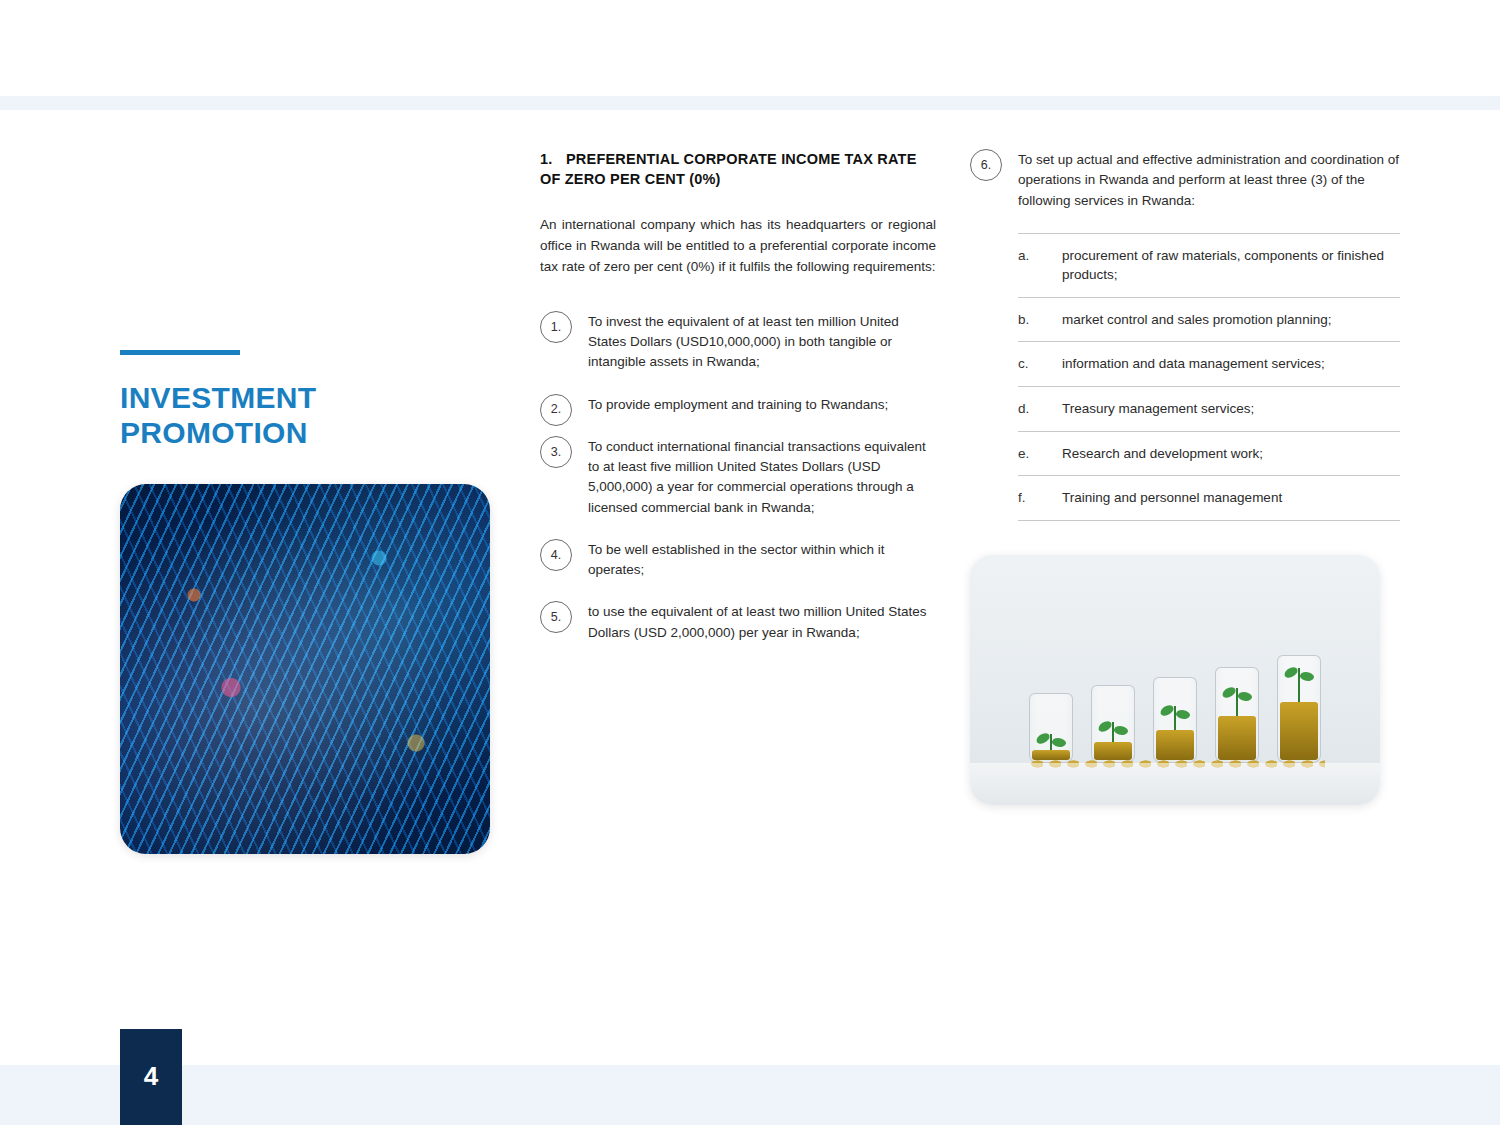4
Investment
Promotion
1. Preferential corporate income tax rate of zero per cent (0%)
An international company which has its headquarters or regional office in Rwanda will be entitled to a preferential corporate income tax rate of zero per cent (0%) if it fulfils the following requirements:
To invest the equivalent of at least ten million United States Dollars (USD10,000,000) in both tangible or intangible assets in Rwanda;
To provide employment and training to Rwandans;
To conduct international financial transactions equivalent to at least five million United States Dollars (USD 5,000,000) a year for commercial operations through a licensed commercial bank in Rwanda;
To be well established in the sector within which it operates;
to use the equivalent of at least two million United States Dollars (USD 2,000,000) per year in Rwanda;
To set up actual and effective administration and coordination of operations in Rwanda and perform at least three (3) of the following services in Rwanda:
procurement of raw materials, components or finished products;
market control and sales promotion planning;
information and data management services;
Treasury management services;
Research and development work;
Training and personnel management